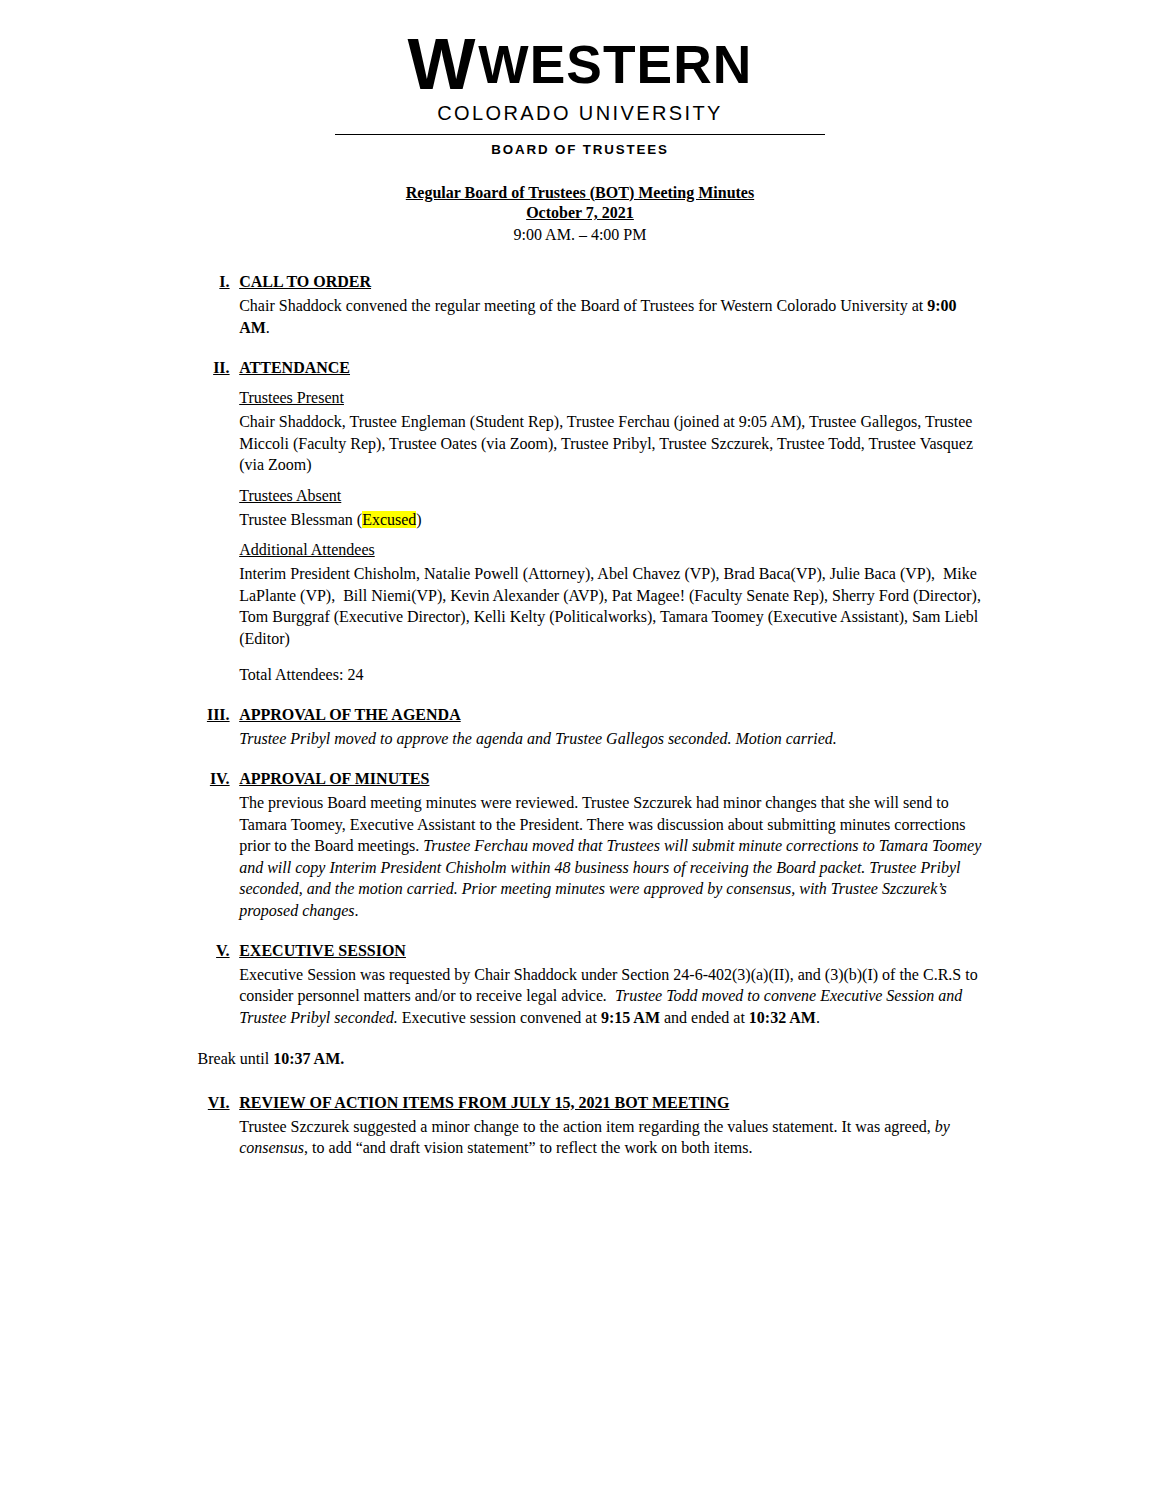W WESTERN
COLORADO UNIVERSITY
BOARD OF TRUSTEES
Regular Board of Trustees (BOT) Meeting Minutes
October 7, 2021
9:00 AM. – 4:00 PM
I. CALL TO ORDER
Chair Shaddock convened the regular meeting of the Board of Trustees for Western Colorado University at 9:00 AM.
II. ATTENDANCE Trustees Present
Chair Shaddock, Trustee Engleman (Student Rep), Trustee Ferchau (joined at 9:05 AM), Trustee Gallegos, Trustee Miccoli (Faculty Rep), Trustee Oates (via Zoom), Trustee Pribyl, Trustee Szczurek, Trustee Todd, Trustee Vasquez (via Zoom)
Trustees Absent
Trustee Blessman (Excused)
Additional Attendees
Interim President Chisholm, Natalie Powell (Attorney), Abel Chavez (VP), Brad Baca(VP), Julie Baca (VP), Mike LaPlante (VP), Bill Niemi(VP), Kevin Alexander (AVP), Pat Magee! (Faculty Senate Rep), Sherry Ford (Director), Tom Burggraf (Executive Director), Kelli Kelty (Politicalworks), Tamara Toomey (Executive Assistant), Sam Liebl (Editor)
Total Attendees: 24
III. APPROVAL OF THE AGENDA
Trustee Pribyl moved to approve the agenda and Trustee Gallegos seconded. Motion carried.
IV. APPROVAL OF MINUTES
The previous Board meeting minutes were reviewed. Trustee Szczurek had minor changes that she will send to Tamara Toomey, Executive Assistant to the President. There was discussion about submitting minutes corrections prior to the Board meetings. Trustee Ferchau moved that Trustees will submit minute corrections to Tamara Toomey and will copy Interim President Chisholm within 48 business hours of receiving the Board packet. Trustee Pribyl seconded, and the motion carried. Prior meeting minutes were approved by consensus, with Trustee Szczurek’s proposed changes.
V. EXECUTIVE SESSION
Executive Session was requested by Chair Shaddock under Section 24-6-402(3)(a)(II), and (3)(b)(I) of the C.R.S to consider personnel matters and/or to receive legal advice. Trustee Todd moved to convene Executive Session and Trustee Pribyl seconded. Executive session convened at 9:15 AM and ended at 10:32 AM.
Break until 10:37 AM.
VI. REVIEW OF ACTION ITEMS FROM JULY 15, 2021 BOT MEETING
Trustee Szczurek suggested a minor change to the action item regarding the values statement. It was agreed, by consensus, to add “and draft vision statement” to reflect the work on both items.